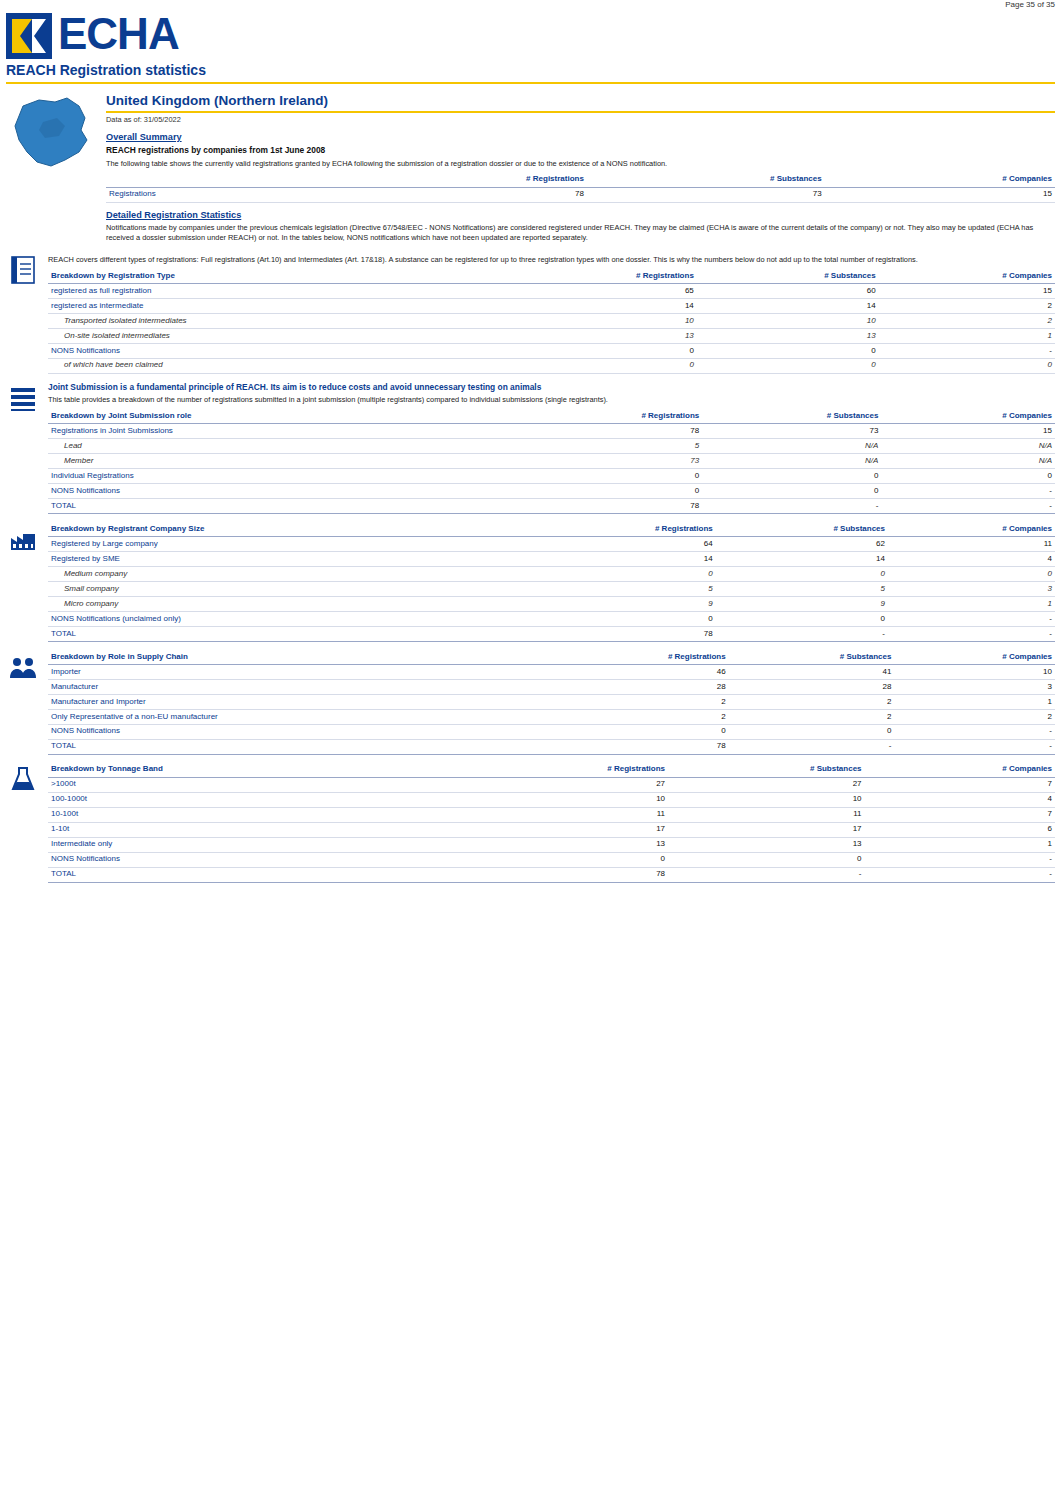Page 35 of 35
ECHA
REACH Registration statistics
United Kingdom (Northern Ireland)
Data as of: 31/05/2022
Overall Summary
REACH registrations by companies from 1st June 2008
The following table shows the currently valid registrations granted by ECHA following the submission of a registration dossier or due to the existence of a NONS notification.
| | # Registrations | # Substances | # Companies |
| --- | --- | --- | --- |
| Registrations | 78 | 73 | 15 |
Detailed Registration Statistics
Notifications made by companies under the previous chemicals legislation (Directive 67/548/EEC - NONS Notifications) are considered registered under REACH. They may be claimed (ECHA is aware of the current details of the company) or not. They also may be updated (ECHA has received a dossier submission under REACH) or not. In the tables below, NONS notifications which have not been updated are reported separately.
REACH covers different types of registrations: Full registrations (Art.10) and Intermediates (Art. 17&18). A substance can be registered for up to three registration types with one dossier. This is why the numbers below do not add up to the total number of registrations.
| Breakdown by Registration Type | # Registrations | # Substances | # Companies |
| --- | --- | --- | --- |
| registered as full registration | 65 | 60 | 15 |
| registered as intermediate | 14 | 14 | 2 |
| Transported isolated intermediates | 10 | 10 | 2 |
| On-site isolated intermediates | 13 | 13 | 1 |
| NONS Notifications | 0 | 0 | - |
| of which have been claimed | 0 | 0 | 0 |
Joint Submission is a fundamental principle of REACH. Its aim is to reduce costs and avoid unnecessary testing on animals
This table provides a breakdown of the number of registrations submitted in a joint submission (multiple registrants) compared to individual submissions (single registrants).
| Breakdown by Joint Submission role | # Registrations | # Substances | # Companies |
| --- | --- | --- | --- |
| Registrations in Joint Submissions | 78 | 73 | 15 |
| Lead | 5 | N/A | N/A |
| Member | 73 | N/A | N/A |
| Individual Registrations | 0 | 0 | 0 |
| NONS Notifications | 0 | 0 | - |
| TOTAL | 78 | - | - |
| Breakdown by Registrant Company Size | # Registrations | # Substances | # Companies |
| --- | --- | --- | --- |
| Registered by Large company | 64 | 62 | 11 |
| Registered by SME | 14 | 14 | 4 |
| Medium company | 0 | 0 | 0 |
| Small company | 5 | 5 | 3 |
| Micro company | 9 | 9 | 1 |
| NONS Notifications (unclaimed only) | 0 | 0 | - |
| TOTAL | 78 | - | - |
| Breakdown by Role in Supply Chain | # Registrations | # Substances | # Companies |
| --- | --- | --- | --- |
| Importer | 46 | 41 | 10 |
| Manufacturer | 28 | 28 | 3 |
| Manufacturer and Importer | 2 | 2 | 1 |
| Only Representative of a non-EU manufacturer | 2 | 2 | 2 |
| NONS Notifications | 0 | 0 | - |
| TOTAL | 78 | - | - |
| Breakdown by Tonnage Band | # Registrations | # Substances | # Companies |
| --- | --- | --- | --- |
| >1000t | 27 | 27 | 7 |
| 100-1000t | 10 | 10 | 4 |
| 10-100t | 11 | 11 | 7 |
| 1-10t | 17 | 17 | 6 |
| Intermediate only | 13 | 13 | 1 |
| NONS Notifications | 0 | 0 | - |
| TOTAL | 78 | - | - |